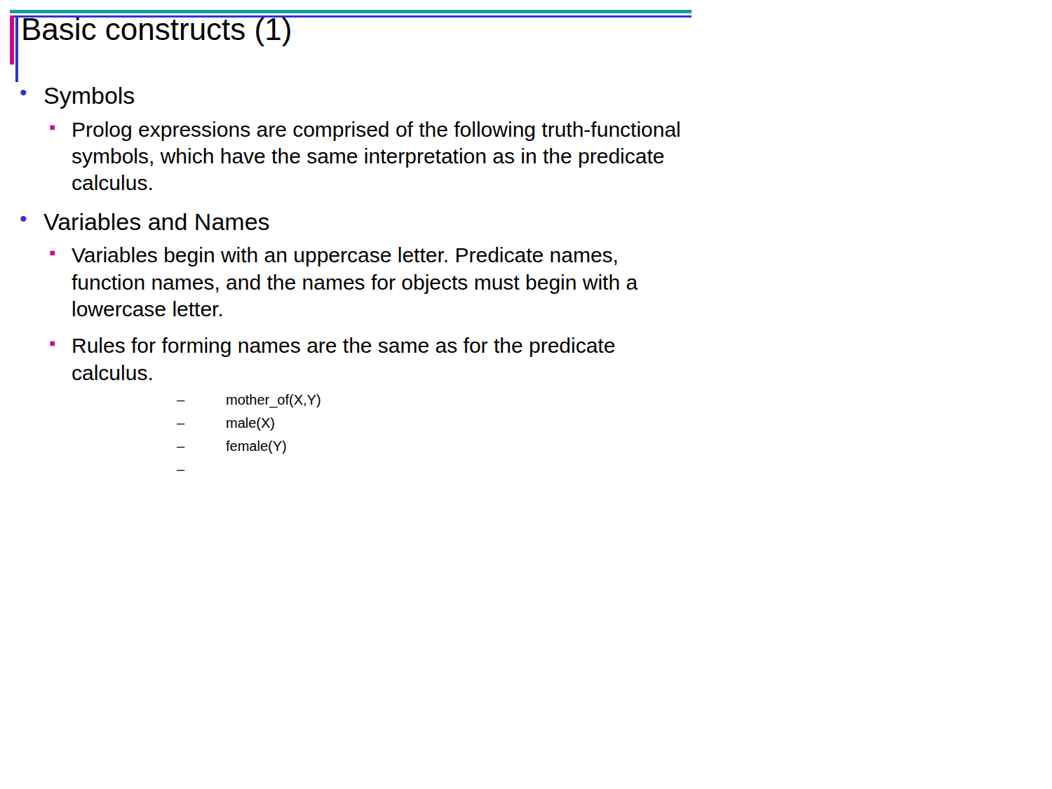Basic constructs (1)
Symbols
Prolog expressions are comprised of the following truth-functional symbols, which have the same interpretation as in the predicate calculus.
Variables and Names
Variables begin with an uppercase letter. Predicate names, function names, and the names for objects must begin with a lowercase letter.
Rules for forming names are the same as for the predicate calculus.
mother_of(X,Y)
male(X)
female(Y)